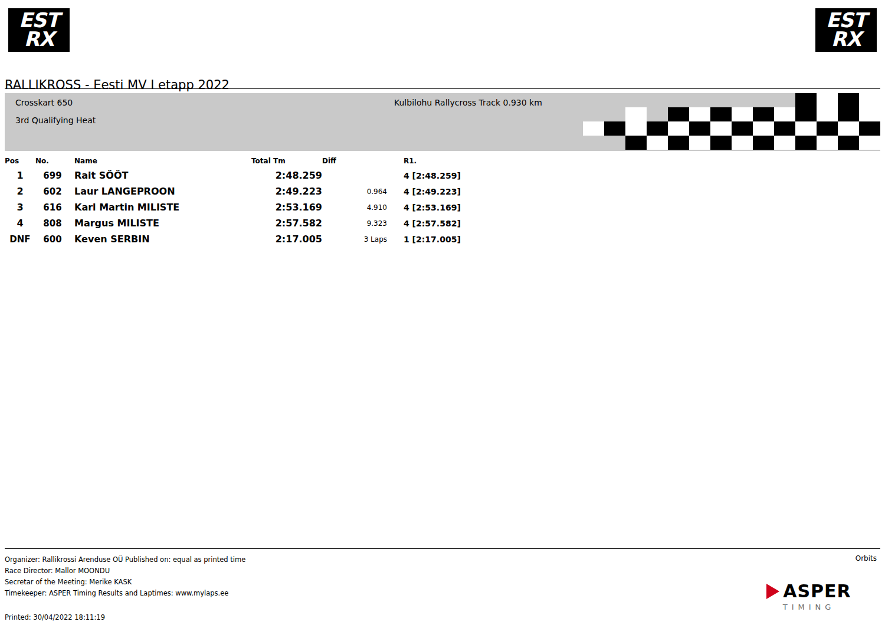EST RX
EST RX
RALLIKROSS - Eesti MV I etapp 2022
Crosskart 650
3rd Qualifying Heat
Kulbilohu Rallycross Track 0.930 km
| Pos | No. | Name | Total Tm | Diff | R1. |
| --- | --- | --- | --- | --- | --- |
| 1 | 699 | Rait SÖÖT | 2:48.259 | | 4 [2:48.259] |
| 2 | 602 | Laur LANGEPROON | 2:49.223 | 0.964 | 4 [2:49.223] |
| 3 | 616 | Karl Martin MILISTE | 2:53.169 | 4.910 | 4 [2:53.169] |
| 4 | 808 | Margus MILISTE | 2:57.582 | 9.323 | 4 [2:57.582] |
| DNF | 600 | Keven SERBIN | 2:17.005 | 3 Laps | 1 [2:17.005] |
Organizer: Rallikrossi Arenduse OÜ Published on: equal as printed time
Race Director: Mallor MOONDU
Secretar of the Meeting: Merike KASK
Timekeeper: ASPER Timing Results and Laptimes: www.mylaps.ee
Orbits
ASPER TIMING
Printed: 30/04/2022 18:11:19